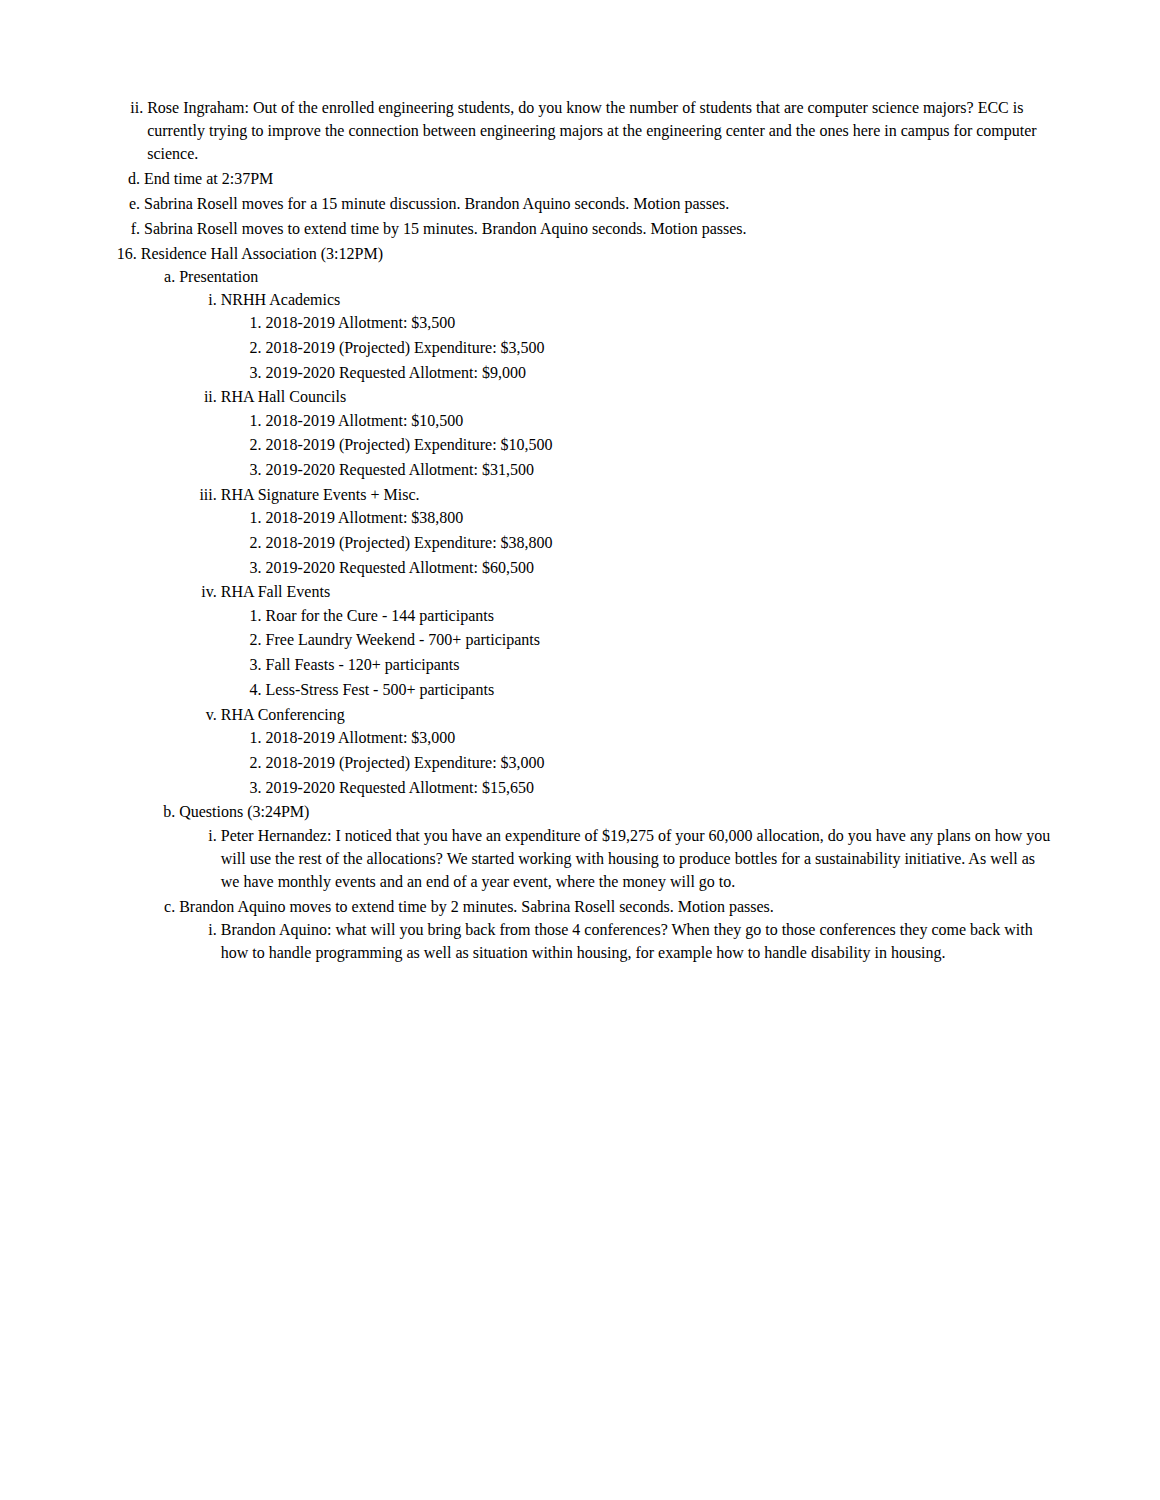Rose Ingraham: Out of the enrolled engineering students, do you know the number of students that are computer science majors? ECC is currently trying to improve the connection between engineering majors at the engineering center and the ones here in campus for computer science.
End time at 2:37PM
Sabrina Rosell moves for a 15 minute discussion. Brandon Aquino seconds. Motion passes.
Sabrina Rosell moves to extend time by 15 minutes. Brandon Aquino seconds. Motion passes.
Residence Hall Association (3:12PM)
Presentation
NRHH Academics
2018-2019 Allotment: $3,500
2018-2019 (Projected) Expenditure: $3,500
2019-2020 Requested Allotment: $9,000
RHA Hall Councils
2018-2019 Allotment: $10,500
2018-2019 (Projected) Expenditure: $10,500
2019-2020 Requested Allotment: $31,500
RHA Signature Events + Misc.
2018-2019 Allotment: $38,800
2018-2019 (Projected) Expenditure: $38,800
2019-2020 Requested Allotment: $60,500
RHA Fall Events
Roar for the Cure - 144 participants
Free Laundry Weekend - 700+ participants
Fall Feasts - 120+ participants
Less-Stress Fest - 500+ participants
RHA Conferencing
2018-2019 Allotment: $3,000
2018-2019 (Projected) Expenditure: $3,000
2019-2020 Requested Allotment: $15,650
Questions (3:24PM)
Peter Hernandez: I noticed that you have an expenditure of $19,275 of your 60,000 allocation, do you have any plans on how you will use the rest of the allocations? We started working with housing to produce bottles for a sustainability initiative. As well as we have monthly events and an end of a year event, where the money will go to.
Brandon Aquino moves to extend time by 2 minutes. Sabrina Rosell seconds. Motion passes.
Brandon Aquino: what will you bring back from those 4 conferences? When they go to those conferences they come back with how to handle programming as well as situation within housing, for example how to handle disability in housing.